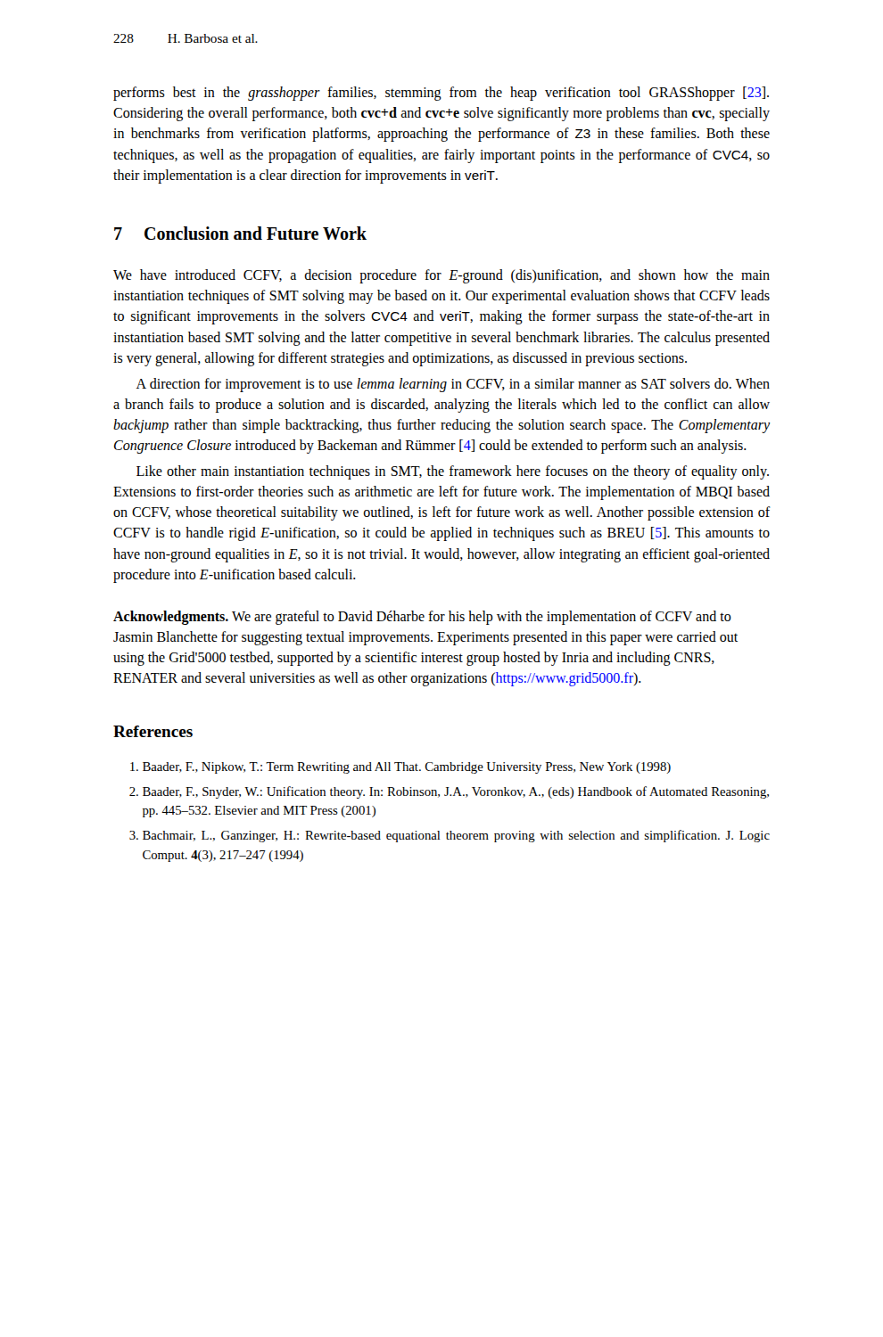228 H. Barbosa et al.
performs best in the grasshopper families, stemming from the heap verification tool GRASShopper [23]. Considering the overall performance, both cvc+d and cvc+e solve significantly more problems than cvc, specially in benchmarks from verification platforms, approaching the performance of Z3 in these families. Both these techniques, as well as the propagation of equalities, are fairly important points in the performance of CVC4, so their implementation is a clear direction for improvements in veriT.
7 Conclusion and Future Work
We have introduced CCFV, a decision procedure for E-ground (dis)unification, and shown how the main instantiation techniques of SMT solving may be based on it. Our experimental evaluation shows that CCFV leads to significant improvements in the solvers CVC4 and veriT, making the former surpass the state-of-the-art in instantiation based SMT solving and the latter competitive in several benchmark libraries. The calculus presented is very general, allowing for different strategies and optimizations, as discussed in previous sections.
A direction for improvement is to use lemma learning in CCFV, in a similar manner as SAT solvers do. When a branch fails to produce a solution and is discarded, analyzing the literals which led to the conflict can allow backjump rather than simple backtracking, thus further reducing the solution search space. The Complementary Congruence Closure introduced by Backeman and Rümmer [4] could be extended to perform such an analysis.
Like other main instantiation techniques in SMT, the framework here focuses on the theory of equality only. Extensions to first-order theories such as arithmetic are left for future work. The implementation of MBQI based on CCFV, whose theoretical suitability we outlined, is left for future work as well. Another possible extension of CCFV is to handle rigid E-unification, so it could be applied in techniques such as BREU [5]. This amounts to have non-ground equalities in E, so it is not trivial. It would, however, allow integrating an efficient goal-oriented procedure into E-unification based calculi.
Acknowledgments.
We are grateful to David Déharbe for his help with the implementation of CCFV and to Jasmin Blanchette for suggesting textual improvements. Experiments presented in this paper were carried out using the Grid'5000 testbed, supported by a scientific interest group hosted by Inria and including CNRS, RENATER and several universities as well as other organizations (https://www.grid5000.fr).
References
Baader, F., Nipkow, T.: Term Rewriting and All That. Cambridge University Press, New York (1998)
Baader, F., Snyder, W.: Unification theory. In: Robinson, J.A., Voronkov, A., (eds) Handbook of Automated Reasoning, pp. 445–532. Elsevier and MIT Press (2001)
Bachmair, L., Ganzinger, H.: Rewrite-based equational theorem proving with selection and simplification. J. Logic Comput. 4(3), 217–247 (1994)